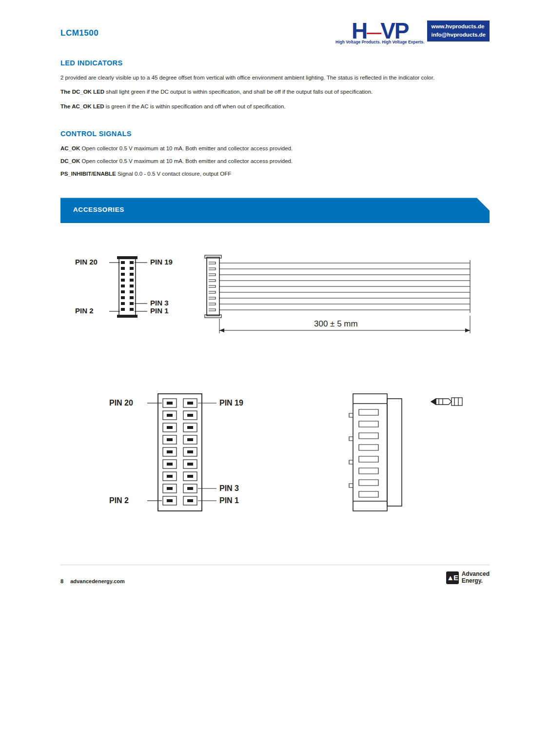LCM1500
H—VP
High Voltage Products. High Voltage Experts.
www.hvproducts.de info@hvproducts.de
LED INDICATORS
2 provided are clearly visible up to a 45 degree offset from vertical with office environment ambient lighting. The status is reflected in the indicator color.
The DC_OK LED shall light green if the DC output is within specification, and shall be off if the output falls out of specification.
The AC_OK LED is green if the AC is within specification and off when out of specification.
CONTROL SIGNALS
AC_OK Open collector 0.5 V maximum at 10 mA. Both emitter and collector access provided.
DC_OK Open collector 0.5 V maximum at 10 mA. Both emitter and collector access provided.
PS_INHIBIT/ENABLE Signal 0.0 - 0.5 V contact closure, output OFF
ACCESSORIES
PIN 20 PIN 19 PIN 3 PIN 2 PIN 1 300 ± 5 mm
PIN 20 PIN 19 PIN 3 PIN 2 PIN 1
8 advancedenergy.com
▲E
Advanced Energy.